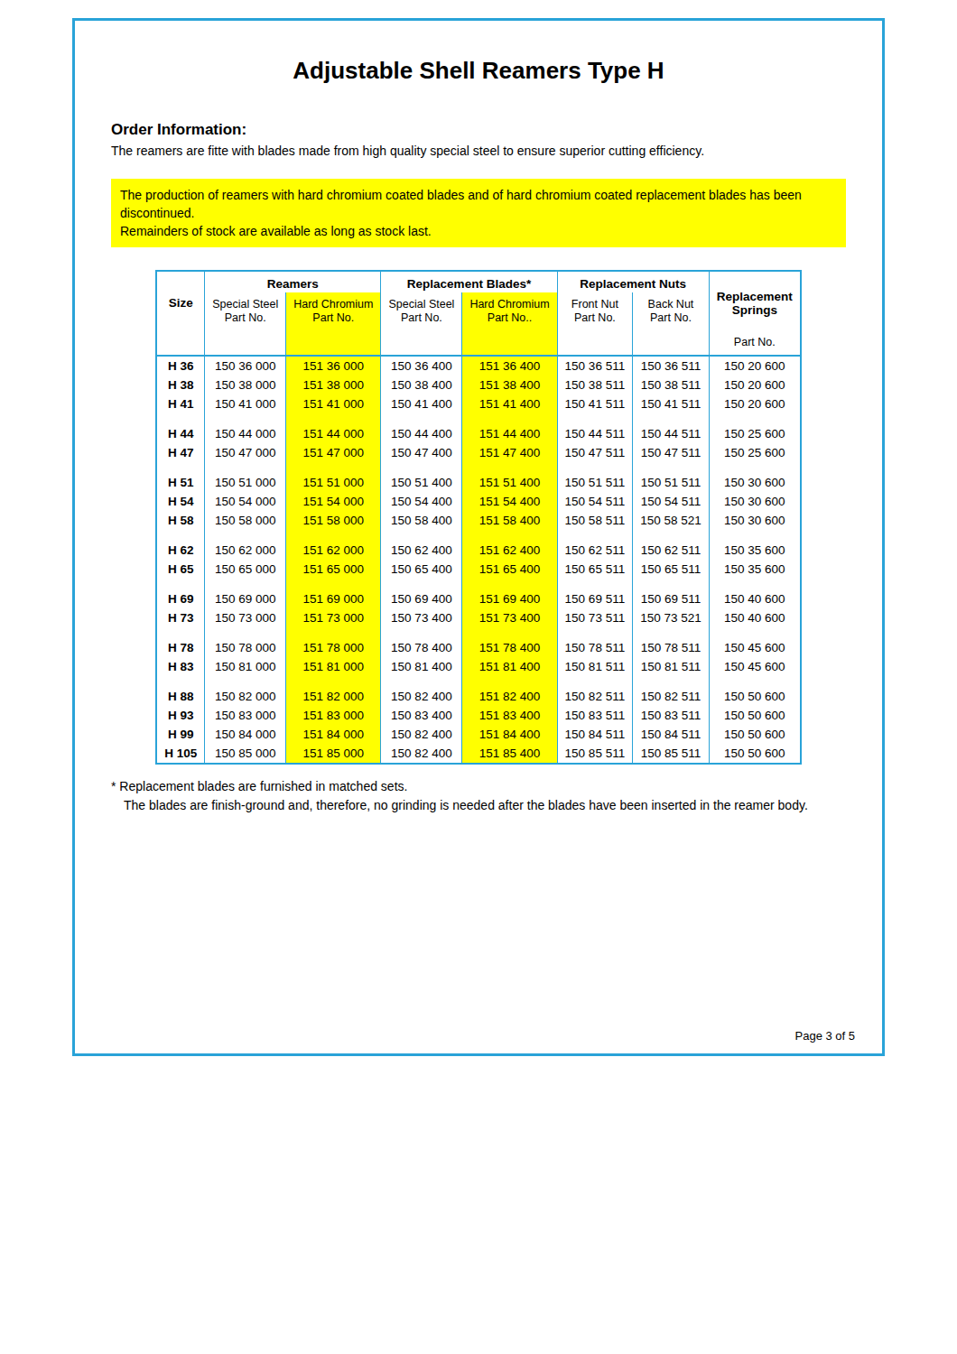Adjustable Shell Reamers Type H
Order Information:
The reamers are fitte with blades made from high quality special steel to ensure superior cutting efficiency.
The production of reamers with hard chromium coated blades and of hard chromium coated replacement blades has been discontinued.
Remainders of stock are available as long as stock last.
| Size | Reamers | Replacement Blades* | Replacement Nuts | Replacement Springs |
| --- | --- | --- | --- | --- |
| Special Steel Part No. | Hard Chromium Part No. | Special Steel Part No. | Hard Chromium Part No.. | Front Nut Part No. | Back Nut Part No. |
| | | | | | | | Part No. |
| H 36 | 150 36 000 | 151 36 000 | 150 36 400 | 151 36 400 | 150 36 511 | 150 36 511 | 150 20 600 |
| H 38 | 150 38 000 | 151 38 000 | 150 38 400 | 151 38 400 | 150 38 511 | 150 38 511 | 150 20 600 |
| H 41 | 150 41 000 | 151 41 000 | 150 41 400 | 151 41 400 | 150 41 511 | 150 41 511 | 150 20 600 |
| H 44 | 150 44 000 | 151 44 000 | 150 44 400 | 151 44 400 | 150 44 511 | 150 44 511 | 150 25 600 |
| H 47 | 150 47 000 | 151 47 000 | 150 47 400 | 151 47 400 | 150 47 511 | 150 47 511 | 150 25 600 |
| H 51 | 150 51 000 | 151 51 000 | 150 51 400 | 151 51 400 | 150 51 511 | 150 51 511 | 150 30 600 |
| H 54 | 150 54 000 | 151 54 000 | 150 54 400 | 151 54 400 | 150 54 511 | 150 54 511 | 150 30 600 |
| H 58 | 150 58 000 | 151 58 000 | 150 58 400 | 151 58 400 | 150 58 511 | 150 58 521 | 150 30 600 |
| H 62 | 150 62 000 | 151 62 000 | 150 62 400 | 151 62 400 | 150 62 511 | 150 62 511 | 150 35 600 |
| H 65 | 150 65 000 | 151 65 000 | 150 65 400 | 151 65 400 | 150 65 511 | 150 65 511 | 150 35 600 |
| H 69 | 150 69 000 | 151 69 000 | 150 69 400 | 151 69 400 | 150 69 511 | 150 69 511 | 150 40 600 |
| H 73 | 150 73 000 | 151 73 000 | 150 73 400 | 151 73 400 | 150 73 511 | 150 73 521 | 150 40 600 |
| H 78 | 150 78 000 | 151 78 000 | 150 78 400 | 151 78 400 | 150 78 511 | 150 78 511 | 150 45 600 |
| H 83 | 150 81 000 | 151 81 000 | 150 81 400 | 151 81 400 | 150 81 511 | 150 81 511 | 150 45 600 |
| H 88 | 150 82 000 | 151 82 000 | 150 82 400 | 151 82 400 | 150 82 511 | 150 82 511 | 150 50 600 |
| H 93 | 150 83 000 | 151 83 000 | 150 83 400 | 151 83 400 | 150 83 511 | 150 83 511 | 150 50 600 |
| H 99 | 150 84 000 | 151 84 000 | 150 82 400 | 151 84 400 | 150 84 511 | 150 84 511 | 150 50 600 |
| H 105 | 150 85 000 | 151 85 000 | 150 82 400 | 151 85 400 | 150 85 511 | 150 85 511 | 150 50 600 |
* Replacement blades are furnished in matched sets. The blades are finish-ground and, therefore, no grinding is needed after the blades have been inserted in the reamer body.
Page 3 of 5